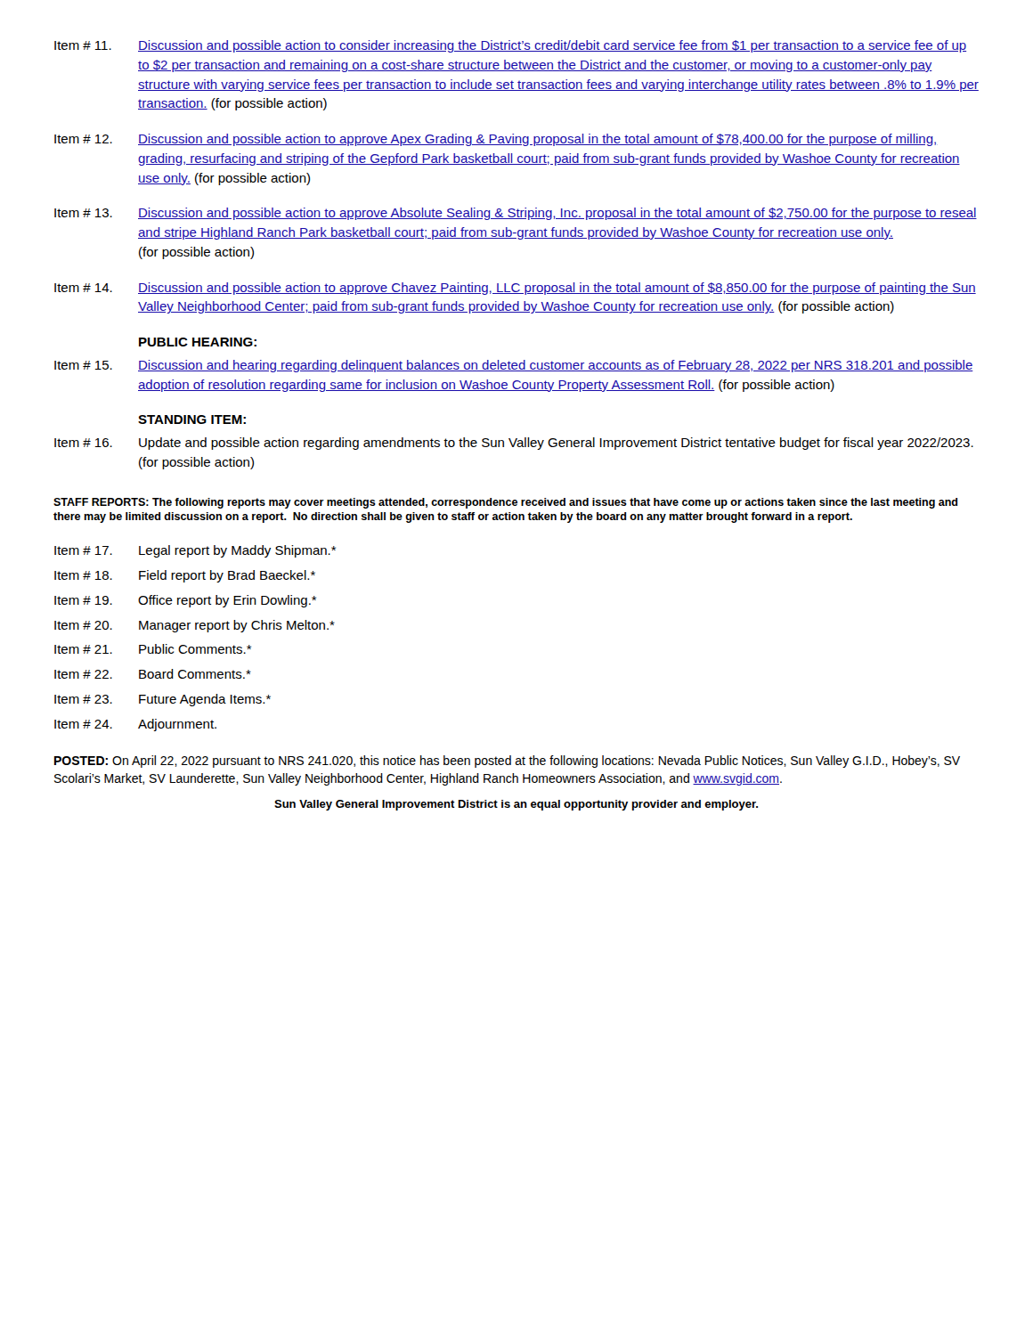Item # 11.
Discussion and possible action to consider increasing the District’s credit/debit card service fee from $1 per transaction to a service fee of up to $2 per transaction and remaining on a cost-share structure between the District and the customer, or moving to a customer-only pay structure with varying service fees per transaction to include set transaction fees and varying interchange utility rates between .8% to 1.9% per transaction. (for possible action)
Item # 12.
Discussion and possible action to approve Apex Grading & Paving proposal in the total amount of $78,400.00 for the purpose of milling, grading, resurfacing and striping of the Gepford Park basketball court; paid from sub-grant funds provided by Washoe County for recreation use only. (for possible action)
Item # 13.
Discussion and possible action to approve Absolute Sealing & Striping, Inc. proposal in the total amount of $2,750.00 for the purpose to reseal and stripe Highland Ranch Park basketball court; paid from sub-grant funds provided by Washoe County for recreation use only.
(for possible action)
Item # 14.
Discussion and possible action to approve Chavez Painting, LLC proposal in the total amount of $8,850.00 for the purpose of painting the Sun Valley Neighborhood Center; paid from sub-grant funds provided by Washoe County for recreation use only. (for possible action)
PUBLIC HEARING:
Item # 15.
Discussion and hearing regarding delinquent balances on deleted customer accounts as of February 28, 2022 per NRS 318.201 and possible adoption of resolution regarding same for inclusion on Washoe County Property Assessment Roll. (for possible action)
STANDING ITEM:
Item # 16.
Update and possible action regarding amendments to the Sun Valley General Improvement District tentative budget for fiscal year 2022/2023. (for possible action)
STAFF REPORTS: The following reports may cover meetings attended, correspondence received and issues that have come up or actions taken since the last meeting and there may be limited discussion on a report. No direction shall be given to staff or action taken by the board on any matter brought forward in a report.
Item # 17. Legal report by Maddy Shipman.*
Item # 18. Field report by Brad Baeckel.*
Item # 19. Office report by Erin Dowling.*
Item # 20. Manager report by Chris Melton.*
Item # 21. Public Comments.*
Item # 22. Board Comments.*
Item # 23. Future Agenda Items.*
Item # 24. Adjournment.
POSTED: On April 22, 2022 pursuant to NRS 241.020, this notice has been posted at the following locations: Nevada Public Notices, Sun Valley G.I.D., Hobey’s, SV Scolari’s Market, SV Launderette, Sun Valley Neighborhood Center, Highland Ranch Homeowners Association, and www.svgid.com.
Sun Valley General Improvement District is an equal opportunity provider and employer.